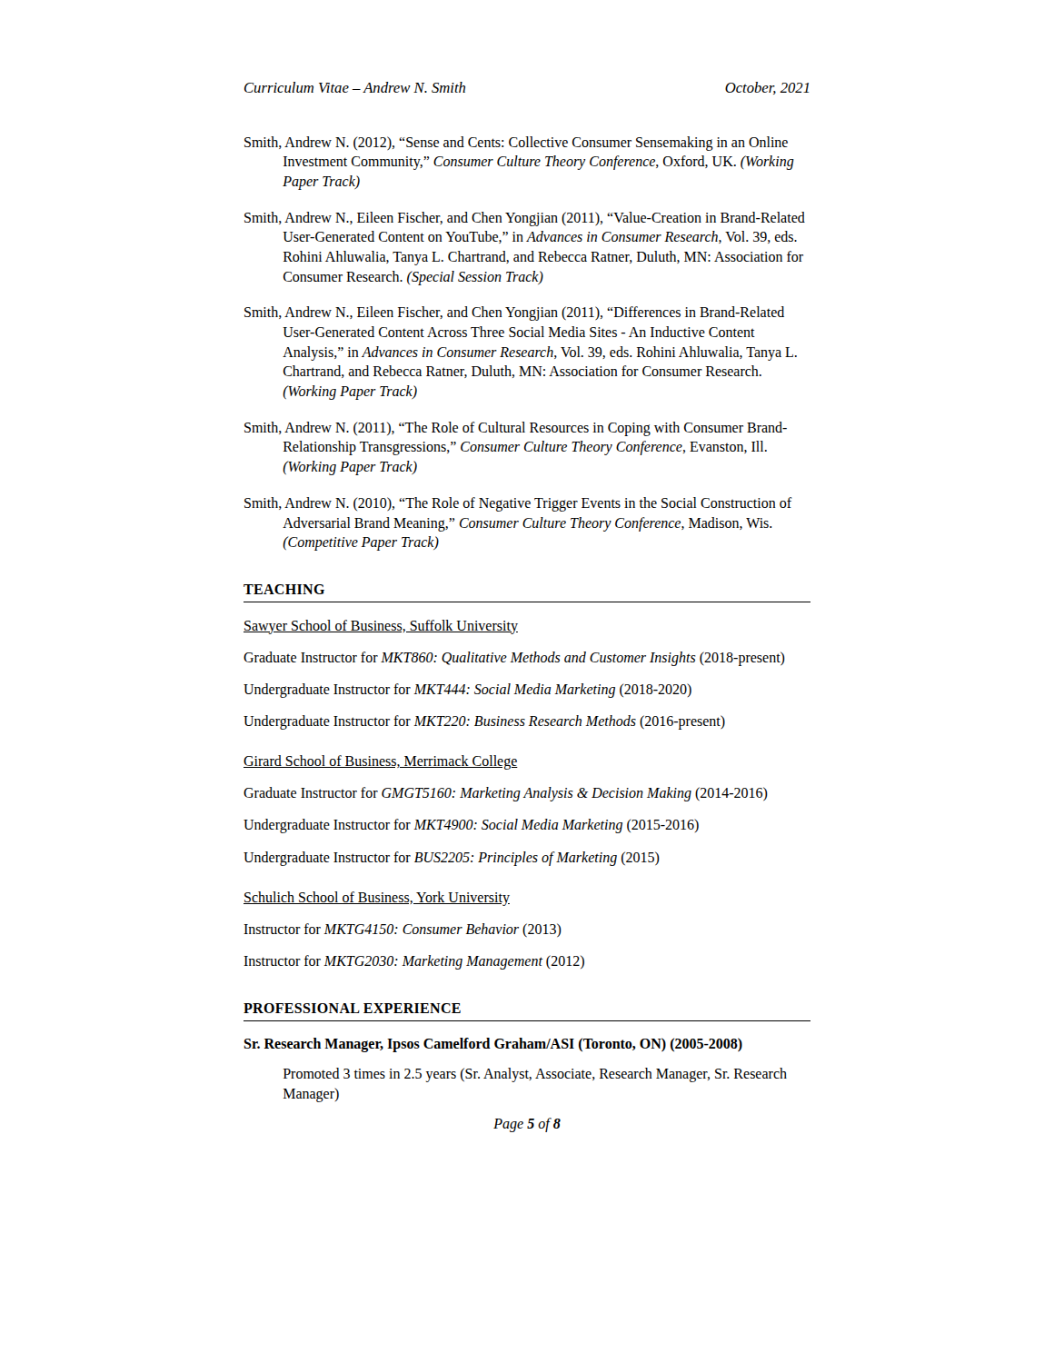Curriculum Vitae – Andrew N. Smith October, 2021
Smith, Andrew N. (2012), “Sense and Cents: Collective Consumer Sensemaking in an Online Investment Community,” Consumer Culture Theory Conference, Oxford, UK. (Working Paper Track)
Smith, Andrew N., Eileen Fischer, and Chen Yongjian (2011), “Value-Creation in Brand-Related User-Generated Content on YouTube,” in Advances in Consumer Research, Vol. 39, eds. Rohini Ahluwalia, Tanya L. Chartrand, and Rebecca Ratner, Duluth, MN: Association for Consumer Research. (Special Session Track)
Smith, Andrew N., Eileen Fischer, and Chen Yongjian (2011), “Differences in Brand-Related User-Generated Content Across Three Social Media Sites - An Inductive Content Analysis,” in Advances in Consumer Research, Vol. 39, eds. Rohini Ahluwalia, Tanya L. Chartrand, and Rebecca Ratner, Duluth, MN: Association for Consumer Research. (Working Paper Track)
Smith, Andrew N. (2011), “The Role of Cultural Resources in Coping with Consumer Brand-Relationship Transgressions,” Consumer Culture Theory Conference, Evanston, Ill. (Working Paper Track)
Smith, Andrew N. (2010), “The Role of Negative Trigger Events in the Social Construction of Adversarial Brand Meaning,” Consumer Culture Theory Conference, Madison, Wis. (Competitive Paper Track)
TEACHING
Sawyer School of Business, Suffolk University
Graduate Instructor for MKT860: Qualitative Methods and Customer Insights (2018-present)
Undergraduate Instructor for MKT444: Social Media Marketing (2018-2020)
Undergraduate Instructor for MKT220: Business Research Methods (2016-present)
Girard School of Business, Merrimack College
Graduate Instructor for GMGT5160: Marketing Analysis & Decision Making (2014-2016)
Undergraduate Instructor for MKT4900: Social Media Marketing (2015-2016)
Undergraduate Instructor for BUS2205: Principles of Marketing (2015)
Schulich School of Business, York University
Instructor for MKTG4150: Consumer Behavior (2013)
Instructor for MKTG2030: Marketing Management (2012)
PROFESSIONAL EXPERIENCE
Sr. Research Manager, Ipsos Camelford Graham/ASI (Toronto, ON) (2005-2008)
Promoted 3 times in 2.5 years (Sr. Analyst, Associate, Research Manager, Sr. Research Manager)
Page 5 of 8